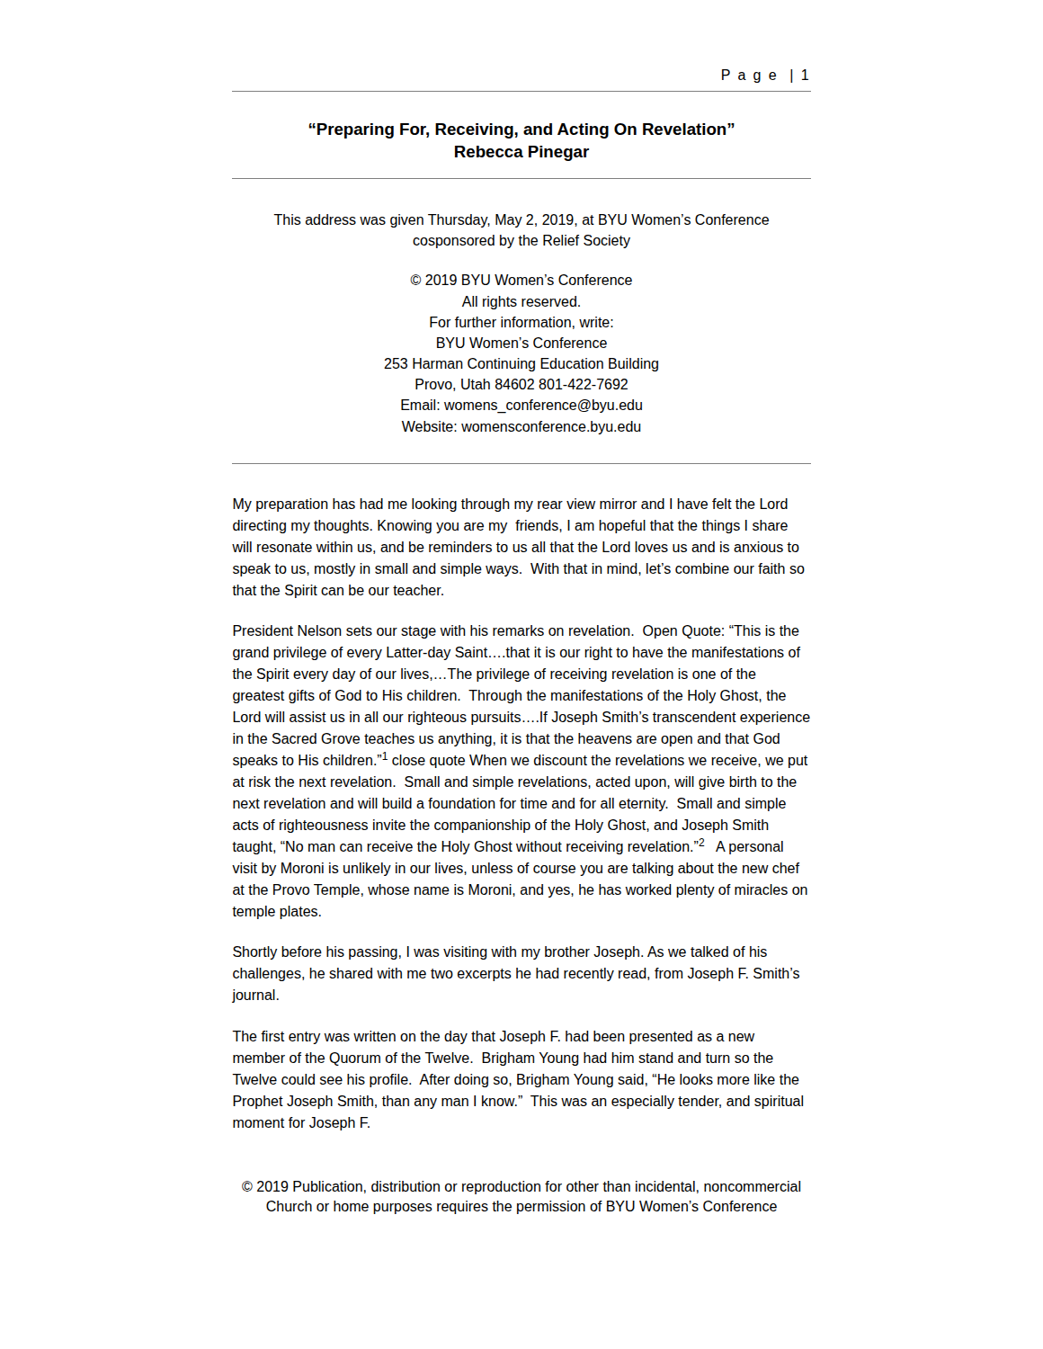P a g e | 1
“Preparing For, Receiving, and Acting On Revelation” Rebecca Pinegar
This address was given Thursday, May 2, 2019, at BYU Women’s Conference
cosponsored by the Relief Society
© 2019 BYU Women’s Conference
All rights reserved.
For further information, write:
BYU Women’s Conference
253 Harman Continuing Education Building
Provo, Utah 84602 801-422-7692
Email: womens_conference@byu.edu
Website: womensconference.byu.edu
My preparation has had me looking through my rear view mirror and I have felt the Lord directing my thoughts. Knowing you are my friends, I am hopeful that the things I share will resonate within us, and be reminders to us all that the Lord loves us and is anxious to speak to us, mostly in small and simple ways. With that in mind, let’s combine our faith so that the Spirit can be our teacher.
President Nelson sets our stage with his remarks on revelation. Open Quote: “This is the grand privilege of every Latter-day Saint….that it is our right to have the manifestations of the Spirit every day of our lives,…The privilege of receiving revelation is one of the greatest gifts of God to His children. Through the manifestations of the Holy Ghost, the Lord will assist us in all our righteous pursuits….If Joseph Smith’s transcendent experience in the Sacred Grove teaches us anything, it is that the heavens are open and that God speaks to His children.”1 close quote When we discount the revelations we receive, we put at risk the next revelation. Small and simple revelations, acted upon, will give birth to the next revelation and will build a foundation for time and for all eternity. Small and simple acts of righteousness invite the companionship of the Holy Ghost, and Joseph Smith taught, “No man can receive the Holy Ghost without receiving revelation.”2 A personal visit by Moroni is unlikely in our lives, unless of course you are talking about the new chef at the Provo Temple, whose name is Moroni, and yes, he has worked plenty of miracles on temple plates.
Shortly before his passing, I was visiting with my brother Joseph. As we talked of his challenges, he shared with me two excerpts he had recently read, from Joseph F. Smith’s journal.
The first entry was written on the day that Joseph F. had been presented as a new member of the Quorum of the Twelve. Brigham Young had him stand and turn so the Twelve could see his profile. After doing so, Brigham Young said, “He looks more like the Prophet Joseph Smith, than any man I know.” This was an especially tender, and spiritual moment for Joseph F.
© 2019 Publication, distribution or reproduction for other than incidental, noncommercial Church or home purposes requires the permission of BYU Women’s Conference